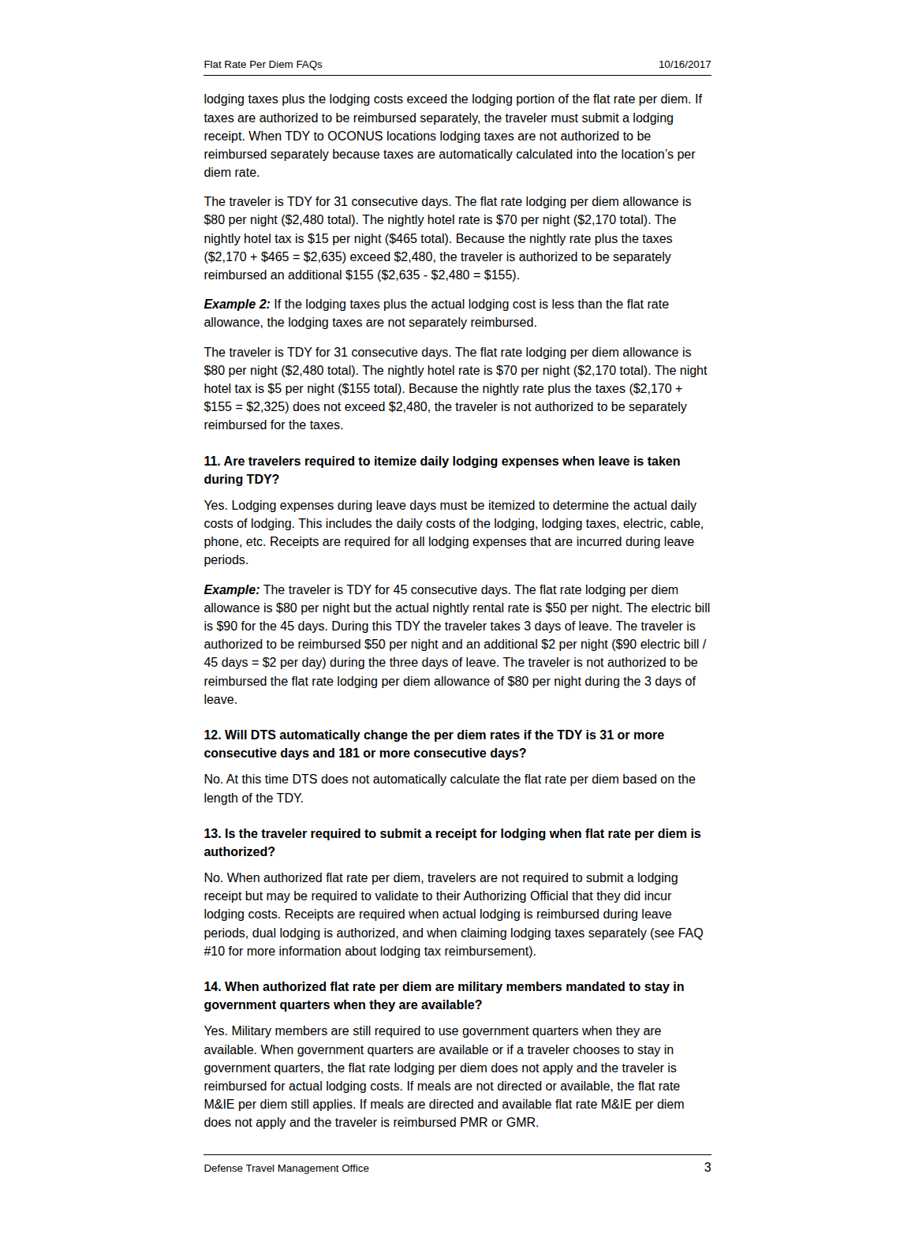Flat Rate Per Diem FAQs 10/16/2017
lodging taxes plus the lodging costs exceed the lodging portion of the flat rate per diem. If taxes are authorized to be reimbursed separately, the traveler must submit a lodging receipt. When TDY to OCONUS locations lodging taxes are not authorized to be reimbursed separately because taxes are automatically calculated into the location’s per diem rate.
The traveler is TDY for 31 consecutive days. The flat rate lodging per diem allowance is $80 per night ($2,480 total). The nightly hotel rate is $70 per night ($2,170 total). The nightly hotel tax is $15 per night ($465 total). Because the nightly rate plus the taxes ($2,170 + $465 = $2,635) exceed $2,480, the traveler is authorized to be separately reimbursed an additional $155 ($2,635 - $2,480 = $155).
Example 2: If the lodging taxes plus the actual lodging cost is less than the flat rate allowance, the lodging taxes are not separately reimbursed.
The traveler is TDY for 31 consecutive days. The flat rate lodging per diem allowance is $80 per night ($2,480 total). The nightly hotel rate is $70 per night ($2,170 total). The night hotel tax is $5 per night ($155 total). Because the nightly rate plus the taxes ($2,170 + $155 = $2,325) does not exceed $2,480, the traveler is not authorized to be separately reimbursed for the taxes.
11. Are travelers required to itemize daily lodging expenses when leave is taken during TDY?
Yes. Lodging expenses during leave days must be itemized to determine the actual daily costs of lodging. This includes the daily costs of the lodging, lodging taxes, electric, cable, phone, etc. Receipts are required for all lodging expenses that are incurred during leave periods.
Example: The traveler is TDY for 45 consecutive days. The flat rate lodging per diem allowance is $80 per night but the actual nightly rental rate is $50 per night. The electric bill is $90 for the 45 days. During this TDY the traveler takes 3 days of leave. The traveler is authorized to be reimbursed $50 per night and an additional $2 per night ($90 electric bill / 45 days = $2 per day) during the three days of leave. The traveler is not authorized to be reimbursed the flat rate lodging per diem allowance of $80 per night during the 3 days of leave.
12. Will DTS automatically change the per diem rates if the TDY is 31 or more consecutive days and 181 or more consecutive days?
No. At this time DTS does not automatically calculate the flat rate per diem based on the length of the TDY.
13. Is the traveler required to submit a receipt for lodging when flat rate per diem is authorized?
No. When authorized flat rate per diem, travelers are not required to submit a lodging receipt but may be required to validate to their Authorizing Official that they did incur lodging costs. Receipts are required when actual lodging is reimbursed during leave periods, dual lodging is authorized, and when claiming lodging taxes separately (see FAQ #10 for more information about lodging tax reimbursement).
14. When authorized flat rate per diem are military members mandated to stay in government quarters when they are available?
Yes. Military members are still required to use government quarters when they are available. When government quarters are available or if a traveler chooses to stay in government quarters, the flat rate lodging per diem does not apply and the traveler is reimbursed for actual lodging costs. If meals are not directed or available, the flat rate M&IE per diem still applies. If meals are directed and available flat rate M&IE per diem does not apply and the traveler is reimbursed PMR or GMR.
Defense Travel Management Office 3